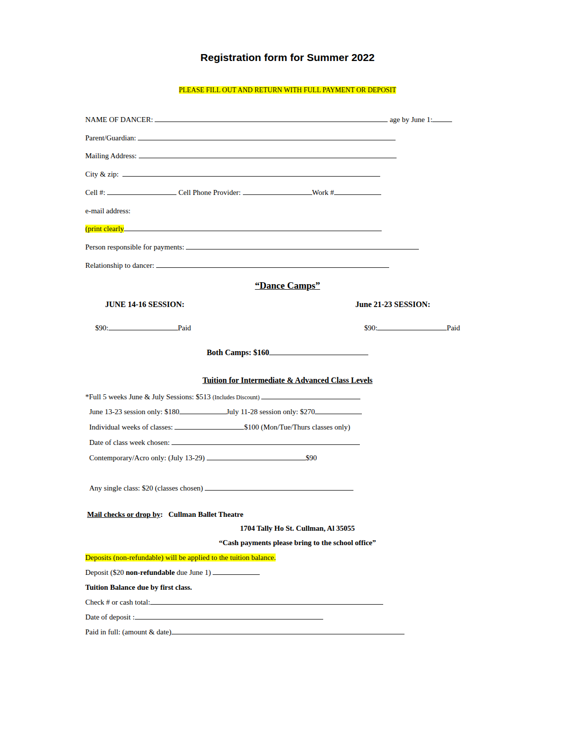Registration form for Summer 2022
PLEASE FILL OUT AND RETURN WITH FULL PAYMENT OR DEPOSIT
NAME OF DANCER: age by June 1:
Parent/Guardian:
Mailing Address:
City & zip:
Cell #: Cell Phone Provider: Work #
e-mail address:
(print clearly
Person responsible for payments:
Relationship to dancer:
“Dance Camps”
JUNE 14-16 SESSION: June 21-23 SESSION:
$90: Paid $90: Paid
Both Camps: $160
Tuition for Intermediate & Advanced Class Levels
*Full 5 weeks June & July Sessions: $513 (Includes Discount)
June 13-23 session only: $180 July 11-28 session only: $270
Individual weeks of classes: $100 (Mon/Tue/Thurs classes only)
Date of class week chosen:
Contemporary/Acro only: (July 13-29) $90
Any single class: $20 (classes chosen)
Mail checks or drop by: Cullman Ballet Theatre
1704 Tally Ho St. Cullman, Al 35055
“Cash payments please bring to the school office”
Deposits (non-refundable) will be applied to the tuition balance.
Deposit ($20 non-refundable due June 1)
Tuition Balance due by first class.
Check # or cash total:
Date of deposit :
Paid in full: (amount & date)